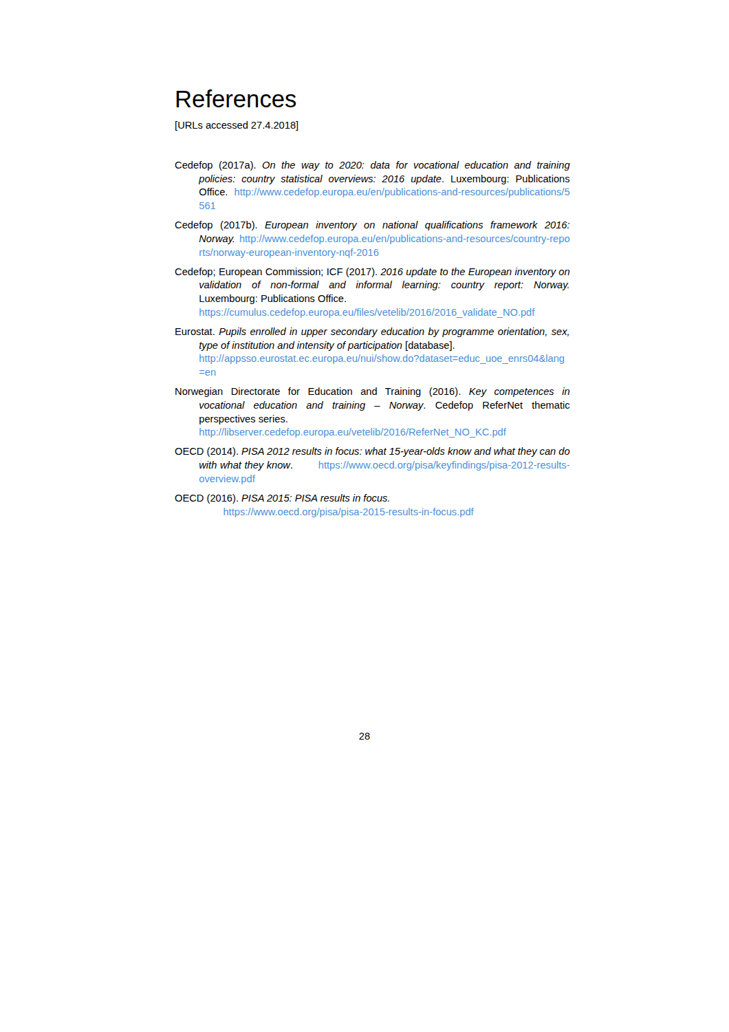References
[URLs accessed 27.4.2018]
Cedefop (2017a). On the way to 2020: data for vocational education and training policies: country statistical overviews: 2016 update. Luxembourg: Publications Office. http://www.cedefop.europa.eu/en/publications-and-resources/publications/5561
Cedefop (2017b). European inventory on national qualifications framework 2016: Norway. http://www.cedefop.europa.eu/en/publications-and-resources/country-reports/norway-european-inventory-nqf-2016
Cedefop; European Commission; ICF (2017). 2016 update to the European inventory on validation of non-formal and informal learning: country report: Norway. Luxembourg: Publications Office.
https://cumulus.cedefop.europa.eu/files/vetelib/2016/2016_validate_NO.pdf
Eurostat. Pupils enrolled in upper secondary education by programme orientation, sex, type of institution and intensity of participation [database].
http://appsso.eurostat.ec.europa.eu/nui/show.do?dataset=educ_uoe_enrs04&lang=en
Norwegian Directorate for Education and Training (2016). Key competences in vocational education and training – Norway. Cedefop ReferNet thematic perspectives series.
http://libserver.cedefop.europa.eu/vetelib/2016/ReferNet_NO_KC.pdf
OECD (2014). PISA 2012 results in focus: what 15-year-olds know and what they can do with what they know. https://www.oecd.org/pisa/keyfindings/pisa-2012-results-overview.pdf
OECD (2016). PISA 2015: PISA results in focus.
https://www.oecd.org/pisa/pisa-2015-results-in-focus.pdf
28